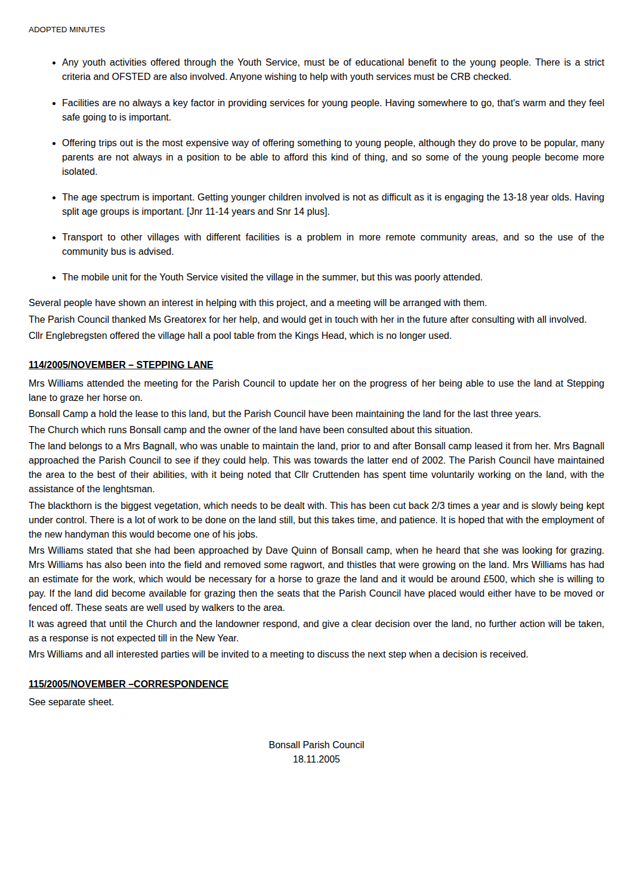ADOPTED MINUTES
Any youth activities offered through the Youth Service, must be of educational benefit to the young people. There is a strict criteria and OFSTED are also involved. Anyone wishing to help with youth services must be CRB checked.
Facilities are no always a key factor in providing services for young people. Having somewhere to go, that's warm and they feel safe going to is important.
Offering trips out is the most expensive way of offering something to young people, although they do prove to be popular, many parents are not always in a position to be able to afford this kind of thing, and so some of the young people become more isolated.
The age spectrum is important. Getting younger children involved is not as difficult as it is engaging the 13-18 year olds. Having split age groups is important. [Jnr 11-14 years and Snr 14 plus].
Transport to other villages with different facilities is a problem in more remote community areas, and so the use of the community bus is advised.
The mobile unit for the Youth Service visited the village in the summer, but this was poorly attended.
Several people have shown an interest in helping with this project, and a meeting will be arranged with them.
The Parish Council thanked Ms Greatorex for her help, and would get in touch with her in the future after consulting with all involved.
Cllr Englebregsten offered the village hall a pool table from the Kings Head, which is no longer used.
114/2005/NOVEMBER – STEPPING LANE
Mrs Williams attended the meeting for the Parish Council to update her on the progress of her being able to use the land at Stepping lane to graze her horse on.
Bonsall Camp a hold the lease to this land, but the Parish Council have been maintaining the land for the last three years.
The Church which runs Bonsall camp and the owner of the land have been consulted about this situation.
The land belongs to a Mrs Bagnall, who was unable to maintain the land, prior to and after Bonsall camp leased it from her. Mrs Bagnall approached the Parish Council to see if they could help. This was towards the latter end of 2002. The Parish Council have maintained the area to the best of their abilities, with it being noted that Cllr Cruttenden has spent time voluntarily working on the land, with the assistance of the lenghtsman.
The blackthorn is the biggest vegetation, which needs to be dealt with. This has been cut back 2/3 times a year and is slowly being kept under control. There is a lot of work to be done on the land still, but this takes time, and patience. It is hoped that with the employment of the new handyman this would become one of his jobs.
Mrs Williams stated that she had been approached by Dave Quinn of Bonsall camp, when he heard that she was looking for grazing. Mrs Williams has also been into the field and removed some ragwort, and thistles that were growing on the land. Mrs Williams has had an estimate for the work, which would be necessary for a horse to graze the land and it would be around £500, which she is willing to pay. If the land did become available for grazing then the seats that the Parish Council have placed would either have to be moved or fenced off. These seats are well used by walkers to the area.
It was agreed that until the Church and the landowner respond, and give a clear decision over the land, no further action will be taken, as a response is not expected till in the New Year.
Mrs Williams and all interested parties will be invited to a meeting to discuss the next step when a decision is received.
115/2005/NOVEMBER –CORRESPONDENCE
See separate sheet.
Bonsall Parish Council
18.11.2005